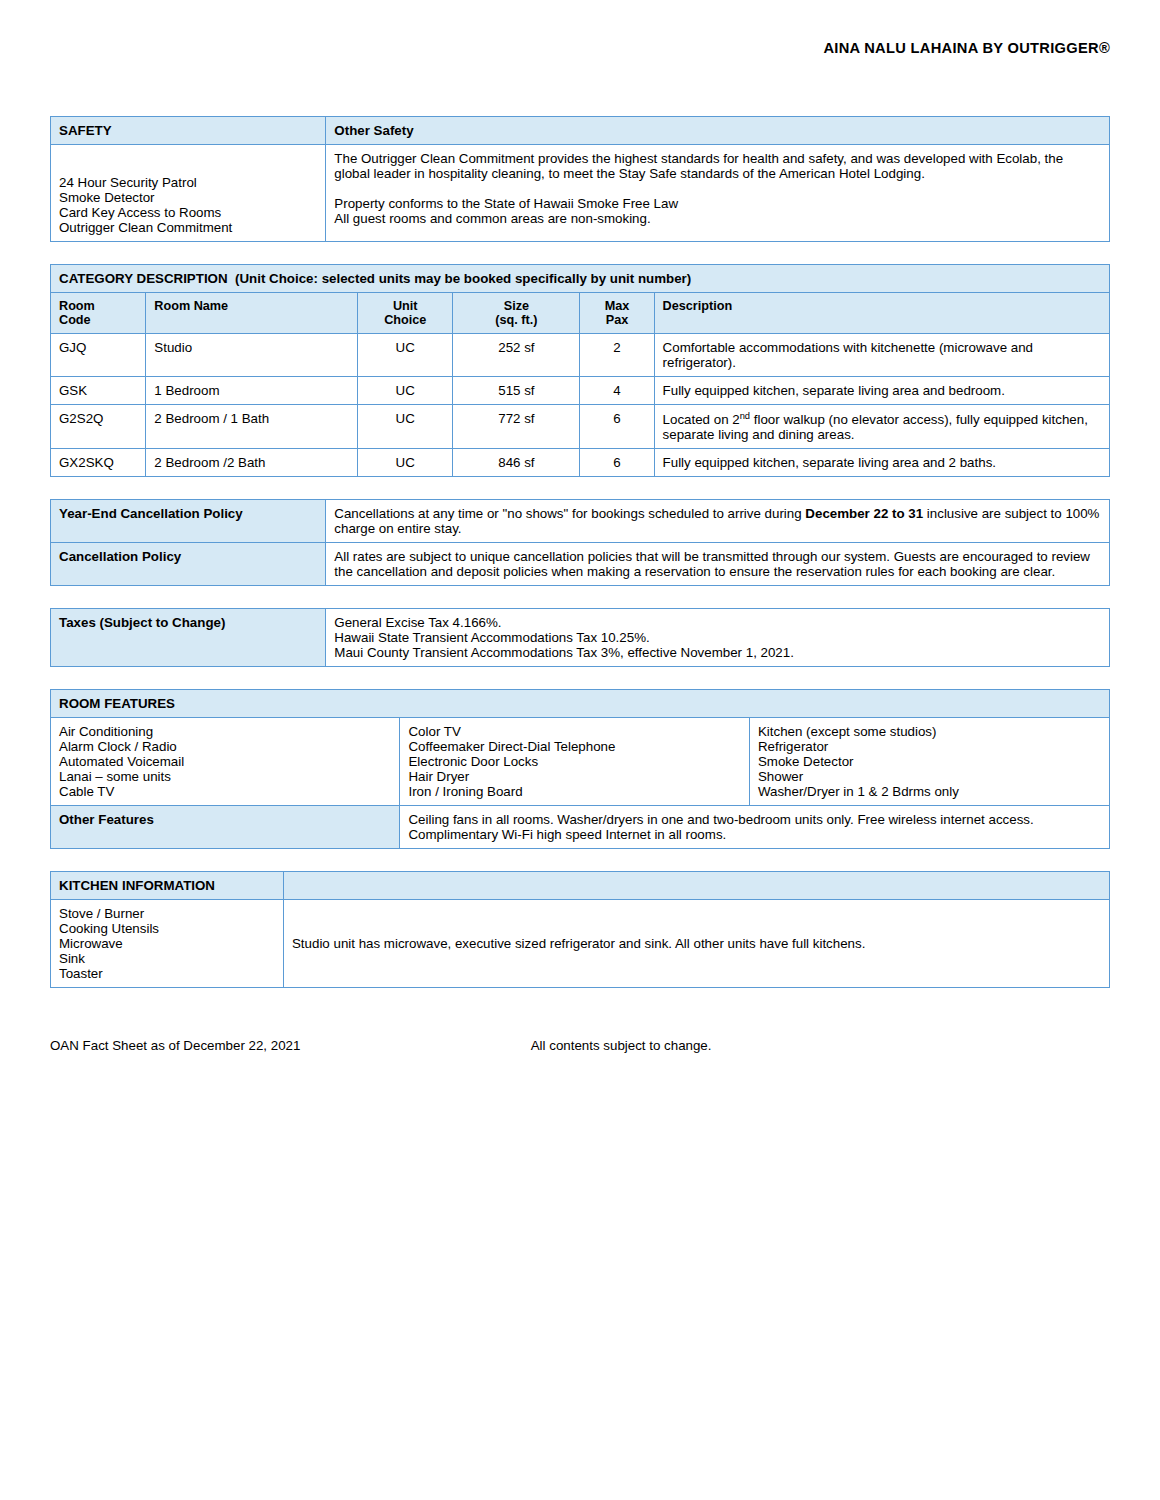AINA NALU LAHAINA BY OUTRIGGER®
| SAFETY | Other Safety |
| --- | --- |
| 24 Hour Security Patrol Smoke Detector Card Key Access to Rooms Outrigger Clean Commitment | The Outrigger Clean Commitment provides the highest standards for health and safety, and was developed with Ecolab, the global leader in hospitality cleaning, to meet the Stay Safe standards of the American Hotel Lodging. Property conforms to the State of Hawaii Smoke Free Law All guest rooms and common areas are non-smoking. |
| CATEGORY DESCRIPTION (Unit Choice: selected units may be booked specifically by unit number) |
| Room Code | Room Name | Unit Choice | Size (sq. ft.) | Max Pax | Description |
| GJQ | Studio | UC | 252 sf | 2 | Comfortable accommodations with kitchenette (microwave and refrigerator). |
| GSK | 1 Bedroom | UC | 515 sf | 4 | Fully equipped kitchen, separate living area and bedroom. |
| G2S2Q | 2 Bedroom / 1 Bath | UC | 772 sf | 6 | Located on 2 nd floor walkup (no elevator access), fully equipped kitchen, separate living and dining areas. |
| GX2SKQ | 2 Bedroom /2 Bath | UC | 846 sf | 6 | Fully equipped kitchen, separate living area and 2 baths. |
| Year-End Cancellation Policy | Cancellations at any time or "no shows" for bookings scheduled to arrive during December 22 to 31 inclusive are subject to 100% charge on entire stay. |
| Cancellation Policy | All rates are subject to unique cancellation policies that will be transmitted through our system. Guests are encouraged to review the cancellation and deposit policies when making a reservation to ensure the reservation rules for each booking are clear. |
| Taxes (Subject to Change) | General Excise Tax 4.166%. Hawaii State Transient Accommodations Tax 10.25%. Maui County Transient Accommodations Tax 3%, effective November 1, 2021. |
| ROOM FEATURES |
| Air Conditioning Alarm Clock / Radio Automated Voicemail Lanai – some units Cable TV | Color TV Coffeemaker Direct-Dial Telephone Electronic Door Locks Hair Dryer Iron / Ironing Board | Kitchen (except some studios) Refrigerator Smoke Detector Shower Washer/Dryer in 1 & 2 Bdrms only |
| Other Features | Ceiling fans in all rooms. Washer/dryers in one and two-bedroom units only. Free wireless internet access. Complimentary Wi-Fi high speed Internet in all rooms. |
| KITCHEN INFORMATION | |
| Stove / Burner Cooking Utensils Microwave Sink Toaster | Studio unit has microwave, executive sized refrigerator and sink. All other units have full kitchens. |
OAN Fact Sheet as of December 22, 2021 All contents subject to change.